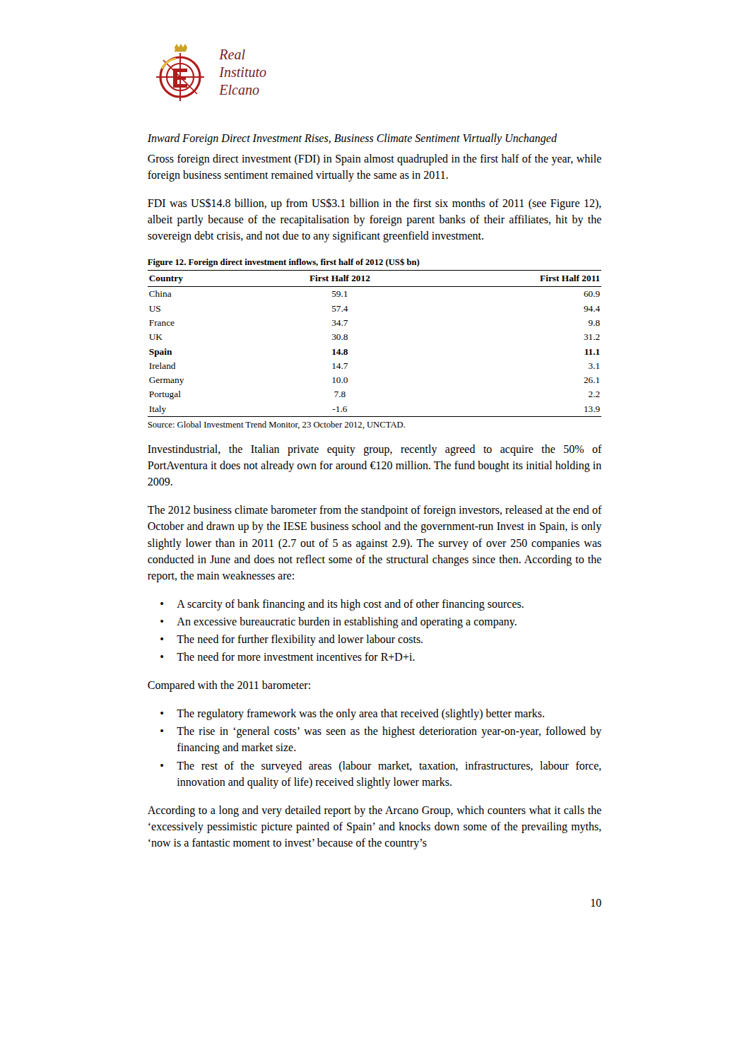Real Instituto Elcano
Inward Foreign Direct Investment Rises, Business Climate Sentiment Virtually Unchanged
Gross foreign direct investment (FDI) in Spain almost quadrupled in the first half of the year, while foreign business sentiment remained virtually the same as in 2011.
FDI was US$14.8 billion, up from US$3.1 billion in the first six months of 2011 (see Figure 12), albeit partly because of the recapitalisation by foreign parent banks of their affiliates, hit by the sovereign debt crisis, and not due to any significant greenfield investment.
Figure 12. Foreign direct investment inflows, first half of 2012 (US$ bn)
| Country | First Half 2012 | First Half 2011 |
| --- | --- | --- |
| China | 59.1 | 60.9 |
| US | 57.4 | 94.4 |
| France | 34.7 | 9.8 |
| UK | 30.8 | 31.2 |
| Spain | 14.8 | 11.1 |
| Ireland | 14.7 | 3.1 |
| Germany | 10.0 | 26.1 |
| Portugal | 7.8 | 2.2 |
| Italy | -1.6 | 13.9 |
Source: Global Investment Trend Monitor, 23 October 2012, UNCTAD.
Investindustrial, the Italian private equity group, recently agreed to acquire the 50% of PortAventura it does not already own for around €120 million. The fund bought its initial holding in 2009.
The 2012 business climate barometer from the standpoint of foreign investors, released at the end of October and drawn up by the IESE business school and the government-run Invest in Spain, is only slightly lower than in 2011 (2.7 out of 5 as against 2.9). The survey of over 250 companies was conducted in June and does not reflect some of the structural changes since then. According to the report, the main weaknesses are:
A scarcity of bank financing and its high cost and of other financing sources.
An excessive bureaucratic burden in establishing and operating a company.
The need for further flexibility and lower labour costs.
The need for more investment incentives for R+D+i.
Compared with the 2011 barometer:
The regulatory framework was the only area that received (slightly) better marks.
The rise in ‘general costs’ was seen as the highest deterioration year-on-year, followed by financing and market size.
The rest of the surveyed areas (labour market, taxation, infrastructures, labour force, innovation and quality of life) received slightly lower marks.
According to a long and very detailed report by the Arcano Group, which counters what it calls the ‘excessively pessimistic picture painted of Spain’ and knocks down some of the prevailing myths, ‘now is a fantastic moment to invest’ because of the country’s
10